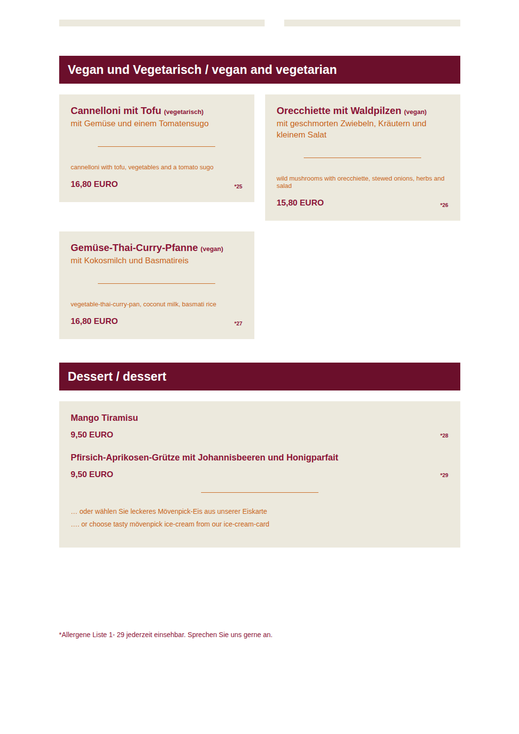Vegan und Vegetarisch / vegan and vegetarian
Cannelloni mit Tofu (vegetarisch)
mit Gemüse und einem Tomatensugo
cannelloni with tofu, vegetables and a tomato sugo
16,80 EURO *25
Orecchiette mit Waldpilzen (vegan)
mit geschmorten Zwiebeln, Kräutern und kleinem Salat
wild mushrooms with orecchiette, stewed onions, herbs and salad
15,80 EURO *26
Gemüse-Thai-Curry-Pfanne (vegan)
mit Kokosmilch und Basmatireis
vegetable-thai-curry-pan, coconut milk, basmati rice
16,80 EURO *27
Dessert / dessert
Mango Tiramisu
9,50 EURO *28
Pfirsich-Aprikosen-Grütze mit Johannisbeeren und Honigparfait
9,50 EURO *29
… oder wählen Sie leckeres Mövenpick-Eis aus unserer Eiskarte
…. or choose tasty mövenpick ice-cream from our ice-cream-card
*Allergene Liste 1- 29 jederzeit einsehbar. Sprechen Sie uns gerne an.